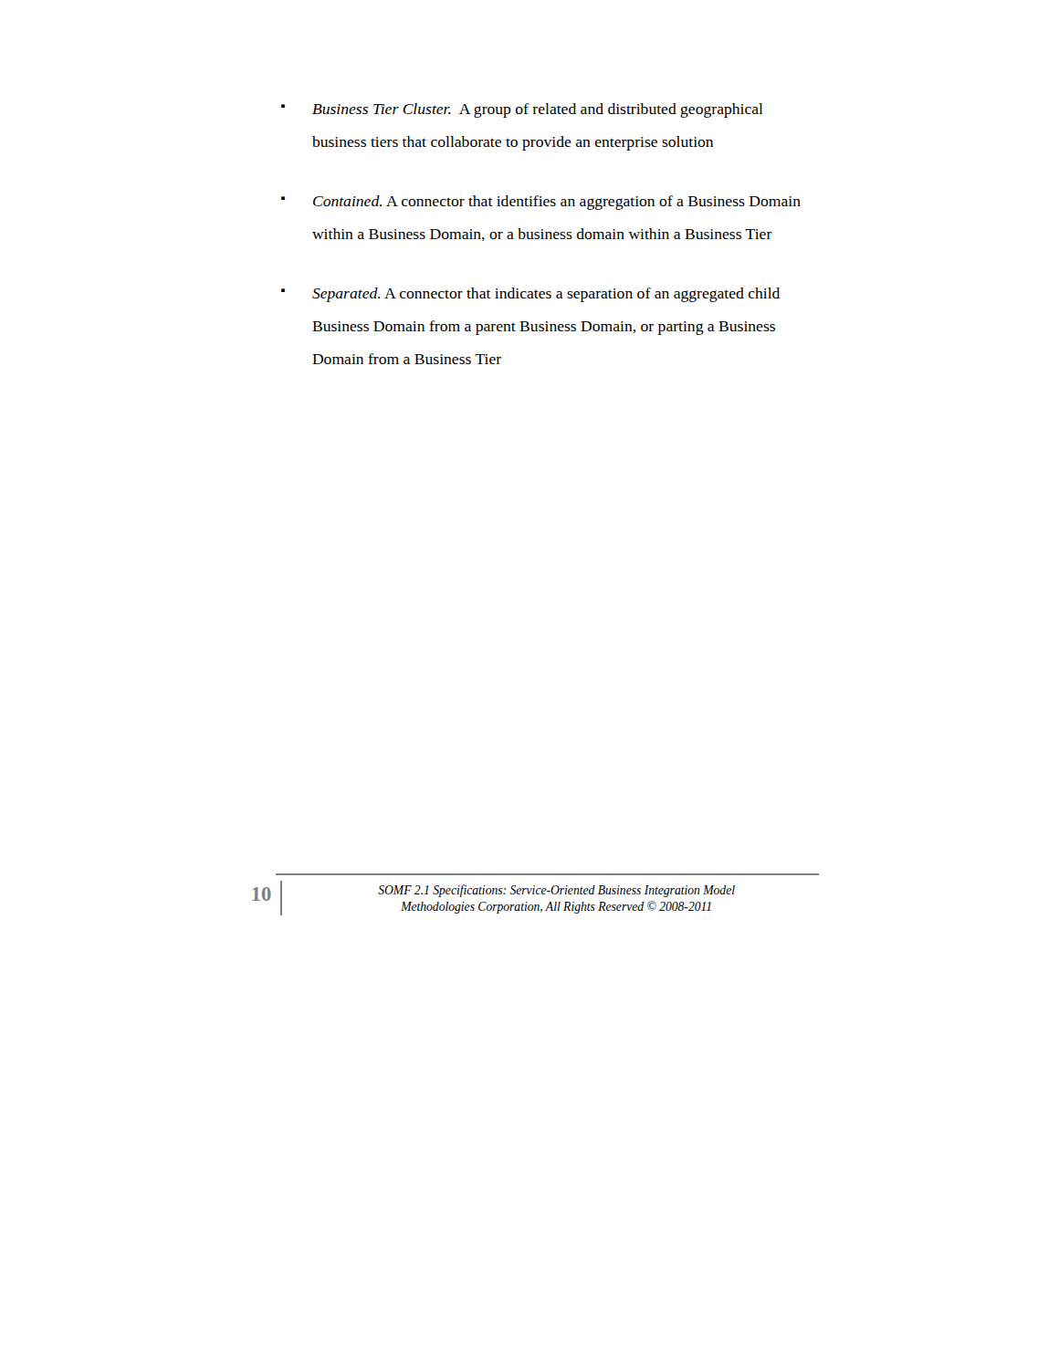Business Tier Cluster. A group of related and distributed geographical business tiers that collaborate to provide an enterprise solution
Contained. A connector that identifies an aggregation of a Business Domain within a Business Domain, or a business domain within a Business Tier
Separated. A connector that indicates a separation of an aggregated child Business Domain from a parent Business Domain, or parting a Business Domain from a Business Tier
10
SOMF 2.1 Specifications: Service-Oriented Business Integration Model
Methodologies Corporation, All Rights Reserved © 2008-2011